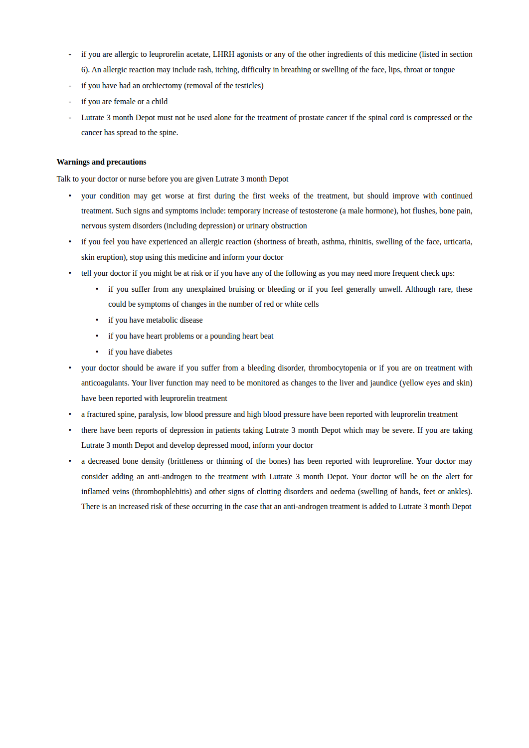if you are allergic to leuprorelin acetate, LHRH agonists or any of the other ingredients of this medicine (listed in section 6). An allergic reaction may include rash, itching, difficulty in breathing or swelling of the face, lips, throat or tongue
if you have had an orchiectomy (removal of the testicles)
if you are female or a child
Lutrate 3 month Depot must not be used alone for the treatment of prostate cancer if the spinal cord is compressed or the cancer has spread to the spine.
Warnings and precautions
Talk to your doctor or nurse before you are given Lutrate 3 month Depot
your condition may get worse at first during the first weeks of the treatment, but should improve with continued treatment. Such signs and symptoms include: temporary increase of testosterone (a male hormone), hot flushes, bone pain, nervous system disorders (including depression) or urinary obstruction
if you feel you have experienced an allergic reaction (shortness of breath, asthma, rhinitis, swelling of the face, urticaria, skin eruption), stop using this medicine and inform your doctor
tell your doctor if you might be at risk or if you have any of the following as you may need more frequent check ups:
if you suffer from any unexplained bruising or bleeding or if you feel generally unwell. Although rare, these could be symptoms of changes in the number of red or white cells
if you have metabolic disease
if you have heart problems or a pounding heart beat
if you have diabetes
your doctor should be aware if you suffer from a bleeding disorder, thrombocytopenia or if you are on treatment with anticoagulants. Your liver function may need to be monitored as changes to the liver and jaundice (yellow eyes and skin) have been reported with leuprorelin treatment
a fractured spine, paralysis, low blood pressure and high blood pressure have been reported with leuprorelin treatment
there have been reports of depression in patients taking Lutrate 3 month Depot which may be severe. If you are taking Lutrate 3 month Depot and develop depressed mood, inform your doctor
a decreased bone density (brittleness or thinning of the bones) has been reported with leuproreline. Your doctor may consider adding an anti-androgen to the treatment with Lutrate 3 month Depot. Your doctor will be on the alert for inflamed veins (thrombophlebitis) and other signs of clotting disorders and oedema (swelling of hands, feet or ankles). There is an increased risk of these occurring in the case that an anti-androgen treatment is added to Lutrate 3 month Depot